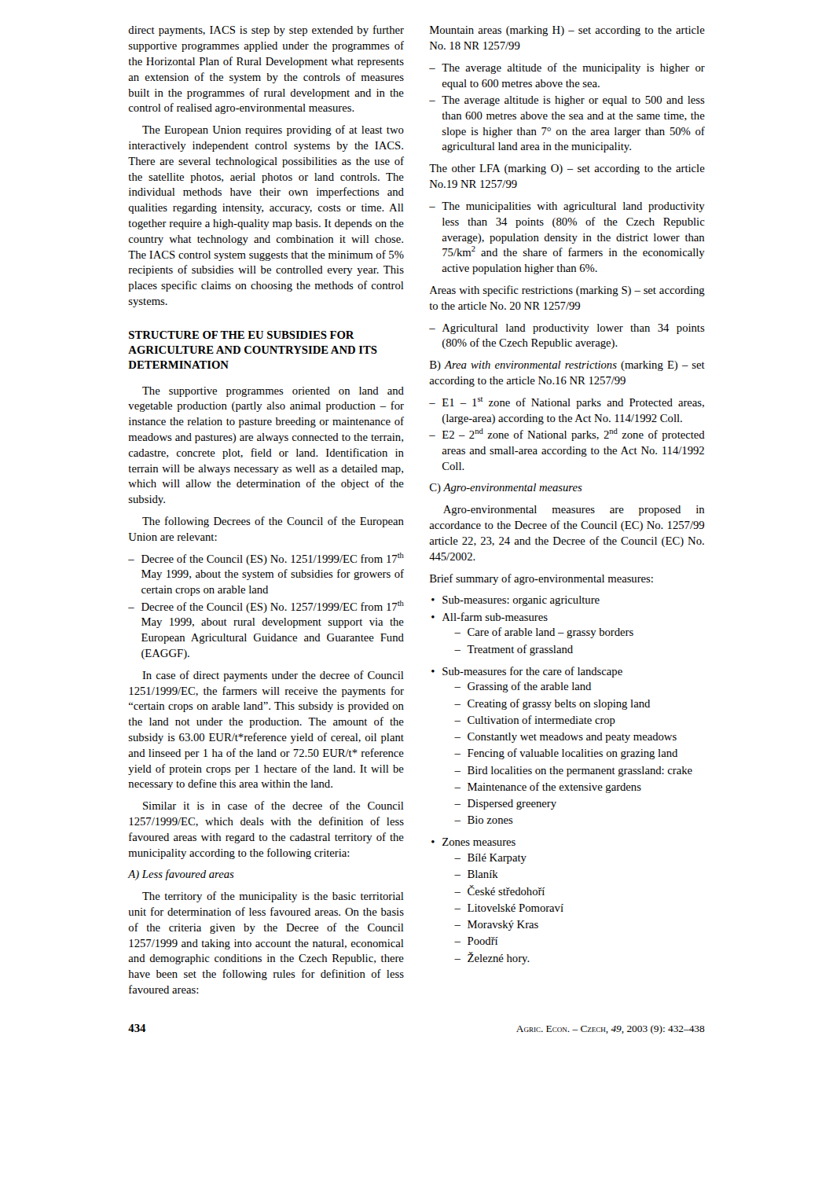direct payments, IACS is step by step extended by further supportive programmes applied under the programmes of the Horizontal Plan of Rural Development what represents an extension of the system by the controls of measures built in the programmes of rural development and in the control of realised agro-environmental measures.
The European Union requires providing of at least two interactively independent control systems by the IACS. There are several technological possibilities as the use of the satellite photos, aerial photos or land controls. The individual methods have their own imperfections and qualities regarding intensity, accuracy, costs or time. All together require a high-quality map basis. It depends on the country what technology and combination it will chose. The IACS control system suggests that the minimum of 5% recipients of subsidies will be controlled every year. This places specific claims on choosing the methods of control systems.
Structure of the EU subsidies for agriculture and countryside and its determination
The supportive programmes oriented on land and vegetable production (partly also animal production – for instance the relation to pasture breeding or maintenance of meadows and pastures) are always connected to the terrain, cadastre, concrete plot, field or land. Identification in terrain will be always necessary as well as a detailed map, which will allow the determination of the object of the subsidy.
The following Decrees of the Council of the European Union are relevant:
Decree of the Council (ES) No. 1251/1999/EC from 17th May 1999, about the system of subsidies for growers of certain crops on arable land
Decree of the Council (ES) No. 1257/1999/EC from 17th May 1999, about rural development support via the European Agricultural Guidance and Guarantee Fund (EAGGF).
In case of direct payments under the decree of Council 1251/1999/EC, the farmers will receive the payments for “certain crops on arable land”. This subsidy is provided on the land not under the production. The amount of the subsidy is 63.00 EUR/t*reference yield of cereal, oil plant and linseed per 1 ha of the land or 72.50 EUR/t* reference yield of protein crops per 1 hectare of the land. It will be necessary to define this area within the land.
Similar it is in case of the decree of the Council 1257/1999/EC, which deals with the definition of less favoured areas with regard to the cadastral territory of the municipality according to the following criteria:
A) Less favoured areas
The territory of the municipality is the basic territorial unit for determination of less favoured areas. On the basis of the criteria given by the Decree of the Council 1257/1999 and taking into account the natural, economical and demographic conditions in the Czech Republic, there have been set the following rules for definition of less favoured areas:
Mountain areas (marking H) – set according to the article No. 18 NR 1257/99
The average altitude of the municipality is higher or equal to 600 metres above the sea.
The average altitude is higher or equal to 500 and less than 600 metres above the sea and at the same time, the slope is higher than 7° on the area larger than 50% of agricultural land area in the municipality.
The other LFA (marking O) – set according to the article No.19 NR 1257/99
The municipalities with agricultural land productivity less than 34 points (80% of the Czech Republic average), population density in the district lower than 75/km2 and the share of farmers in the economically active population higher than 6%.
Areas with specific restrictions (marking S) – set according to the article No. 20 NR 1257/99
Agricultural land productivity lower than 34 points (80% of the Czech Republic average).
B) Area with environmental restrictions (marking E) – set according to the article No.16 NR 1257/99
E1 – 1st zone of National parks and Protected areas, (large-area) according to the Act No. 114/1992 Coll.
E2 – 2nd zone of National parks, 2nd zone of protected areas and small-area according to the Act No. 114/1992 Coll.
C) Agro-environmental measures
Agro-environmental measures are proposed in accordance to the Decree of the Council (EC) No. 1257/99 article 22, 23, 24 and the Decree of the Council (EC) No. 445/2002.
Brief summary of agro-environmental measures:
Sub-measures: organic agriculture
All-farm sub-measures
Care of arable land – grassy borders
Treatment of grassland
Sub-measures for the care of landscape
Grassing of the arable land
Creating of grassy belts on sloping land
Cultivation of intermediate crop
Constantly wet meadows and peaty meadows
Fencing of valuable localities on grazing land
Bird localities on the permanent grassland: crake
Maintenance of the extensive gardens
Dispersed greenery
Bio zones
Zones measures
Bílé Karpaty
Blaník
České středohoří
Litovelské Pomoraví
Moravský Kras
Poodří
Železné hory.
434 Agric. Econ. – Czech, 49, 2003 (9): 432–438